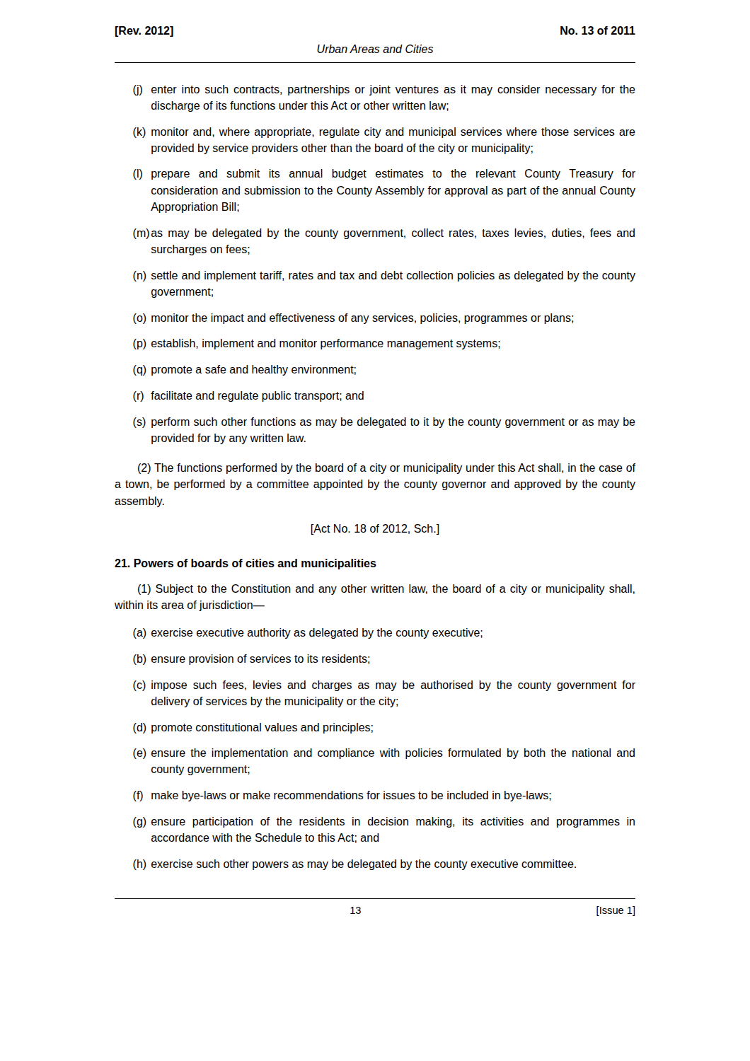[Rev. 2012] No. 13 of 2011
Urban Areas and Cities
(j) enter into such contracts, partnerships or joint ventures as it may consider necessary for the discharge of its functions under this Act or other written law;
(k) monitor and, where appropriate, regulate city and municipal services where those services are provided by service providers other than the board of the city or municipality;
(l) prepare and submit its annual budget estimates to the relevant County Treasury for consideration and submission to the County Assembly for approval as part of the annual County Appropriation Bill;
(m) as may be delegated by the county government, collect rates, taxes levies, duties, fees and surcharges on fees;
(n) settle and implement tariff, rates and tax and debt collection policies as delegated by the county government;
(o) monitor the impact and effectiveness of any services, policies, programmes or plans;
(p) establish, implement and monitor performance management systems;
(q) promote a safe and healthy environment;
(r) facilitate and regulate public transport; and
(s) perform such other functions as may be delegated to it by the county government or as may be provided for by any written law.
(2) The functions performed by the board of a city or municipality under this Act shall, in the case of a town, be performed by a committee appointed by the county governor and approved by the county assembly.
[Act No. 18 of 2012, Sch.]
21. Powers of boards of cities and municipalities
(1) Subject to the Constitution and any other written law, the board of a city or municipality shall, within its area of jurisdiction—
(a) exercise executive authority as delegated by the county executive;
(b) ensure provision of services to its residents;
(c) impose such fees, levies and charges as may be authorised by the county government for delivery of services by the municipality or the city;
(d) promote constitutional values and principles;
(e) ensure the implementation and compliance with policies formulated by both the national and county government;
(f) make bye-laws or make recommendations for issues to be included in bye-laws;
(g) ensure participation of the residents in decision making, its activities and programmes in accordance with the Schedule to this Act; and
(h) exercise such other powers as may be delegated by the county executive committee.
13 [Issue 1]